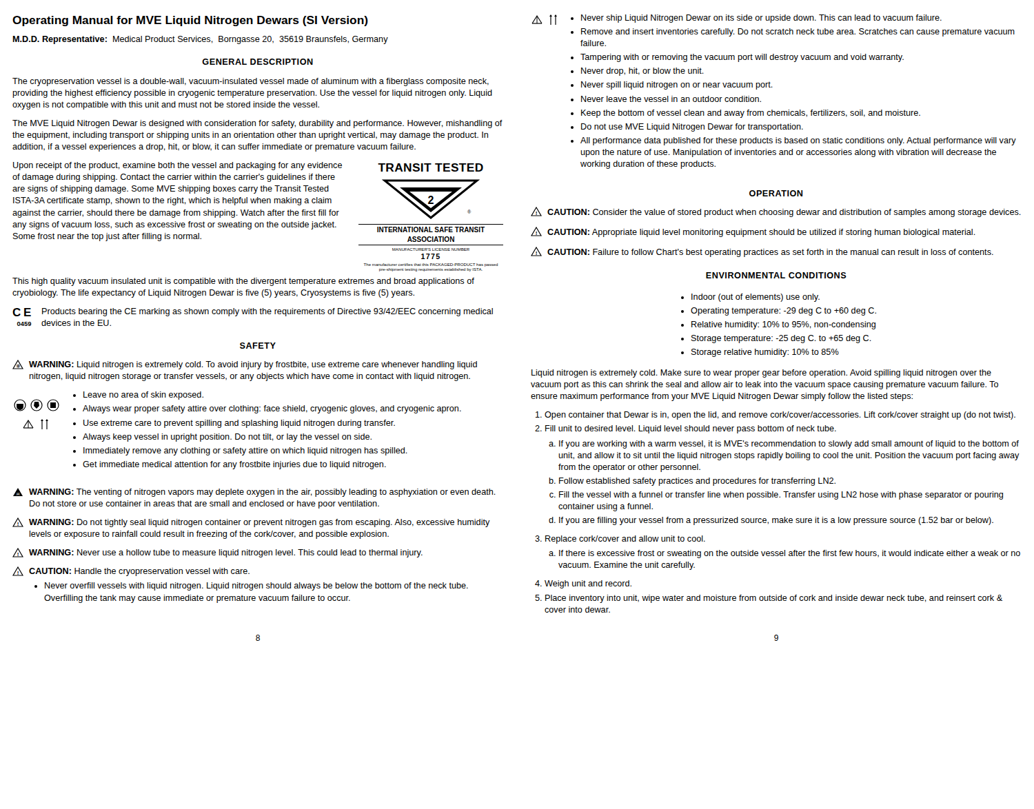Operating Manual for MVE Liquid Nitrogen Dewars (SI Version)
M.D.D. Representative: Medical Product Services, Borngasse 20, 35619 Braunsfels, Germany
GENERAL DESCRIPTION
The cryopreservation vessel is a double-wall, vacuum-insulated vessel made of aluminum with a fiberglass composite neck, providing the highest efficiency possible in cryogenic temperature preservation. Use the vessel for liquid nitrogen only. Liquid oxygen is not compatible with this unit and must not be stored inside the vessel.
The MVE Liquid Nitrogen Dewar is designed with consideration for safety, durability and performance. However, mishandling of the equipment, including transport or shipping units in an orientation other than upright vertical, may damage the product. In addition, if a vessel experiences a drop, hit, or blow, it can suffer immediate or premature vacuum failure.
TRANSIT TESTED
2 ®
INTERNATIONAL SAFE TRANSIT ASSOCIATION
MANUFACTURER'S LICENSE NUMBER
1775
The manufacturer certifies that this PACKAGED-PRODUCT has passed
pre-shipment testing requirements established by ISTA.
Upon receipt of the product, examine both the vessel and packaging for any evidence of damage during shipping. Contact the carrier within the carrier's guidelines if there are signs of shipping damage. Some MVE shipping boxes carry the Transit Tested ISTA-3A certificate stamp, shown to the right, which is helpful when making a claim against the carrier, should there be damage from shipping. Watch after the first fill for any signs of vacuum loss, such as excessive frost or sweating on the outside jacket. Some frost near the top just after filling is normal.
This high quality vacuum insulated unit is compatible with the divergent temperature extremes and broad applications of cryobiology. The life expectancy of Liquid Nitrogen Dewar is five (5) years, Cryosystems is five (5) years.
C E
0459
Products bearing the CE marking as shown comply with the requirements of Directive 93/42/EEC concerning medical devices in the EU.
SAFETY
❄
WARNING: Liquid nitrogen is extremely cold. To avoid injury by frostbite, use extreme care whenever handling liquid nitrogen, liquid nitrogen storage or transfer vessels, or any objects which have come in contact with liquid nitrogen.
Leave no area of skin exposed.
Always wear proper safety attire over clothing: face shield, cryogenic gloves, and cryogenic apron.
Use extreme care to prevent spilling and splashing liquid nitrogen during transfer.
Always keep vessel in upright position. Do not tilt, or lay the vessel on side.
Immediately remove any clothing or safety attire on which liquid nitrogen has spilled.
Get immediate medical attention for any frostbite injuries due to liquid nitrogen.
☠
WARNING: The venting of nitrogen vapors may deplete oxygen in the air, possibly leading to asphyxiation or even death. Do not store or use container in areas that are small and enclosed or have poor ventilation.
!
WARNING: Do not tightly seal liquid nitrogen container or prevent nitrogen gas from escaping. Also, excessive humidity levels or exposure to rainfall could result in freezing of the cork/cover, and possible explosion.
!
WARNING: Never use a hollow tube to measure liquid nitrogen level. This could lead to thermal injury.
!
CAUTION: Handle the cryopreservation vessel with care.
Never overfill vessels with liquid nitrogen. Liquid nitrogen should always be below the bottom of the neck tube. Overfilling the tank may cause immediate or premature vacuum failure to occur.
8
Never ship Liquid Nitrogen Dewar on its side or upside down. This can lead to vacuum failure.
Remove and insert inventories carefully. Do not scratch neck tube area. Scratches can cause premature vacuum failure.
Tampering with or removing the vacuum port will destroy vacuum and void warranty.
Never drop, hit, or blow the unit.
Never spill liquid nitrogen on or near vacuum port.
Never leave the vessel in an outdoor condition.
Keep the bottom of vessel clean and away from chemicals, fertilizers, soil, and moisture.
Do not use MVE Liquid Nitrogen Dewar for transportation.
All performance data published for these products is based on static conditions only. Actual performance will vary upon the nature of use. Manipulation of inventories and or accessories along with vibration will decrease the working duration of these products.
OPERATION
!
CAUTION: Consider the value of stored product when choosing dewar and distribution of samples among storage devices.
!
CAUTION: Appropriate liquid level monitoring equipment should be utilized if storing human biological material.
!
CAUTION: Failure to follow Chart's best operating practices as set forth in the manual can result in loss of contents.
ENVIRONMENTAL CONDITIONS
Indoor (out of elements) use only.
Operating temperature: -29 deg C to +60 deg C.
Relative humidity: 10% to 95%, non-condensing
Storage temperature: -25 deg C. to +65 deg C.
Storage relative humidity: 10% to 85%
Liquid nitrogen is extremely cold. Make sure to wear proper gear before operation. Avoid spilling liquid nitrogen over the vacuum port as this can shrink the seal and allow air to leak into the vacuum space causing premature vacuum failure. To ensure maximum performance from your MVE Liquid Nitrogen Dewar simply follow the listed steps:
Open container that Dewar is in, open the lid, and remove cork/cover/accessories. Lift cork/cover straight up (do not twist).
Fill unit to desired level. Liquid level should never pass bottom of neck tube.
If you are working with a warm vessel, it is MVE's recommendation to slowly add small amount of liquid to the bottom of unit, and allow it to sit until the liquid nitrogen stops rapidly boiling to cool the unit. Position the vacuum port facing away from the operator or other personnel.
Follow established safety practices and procedures for transferring LN2.
Fill the vessel with a funnel or transfer line when possible. Transfer using LN2 hose with phase separator or pouring container using a funnel.
If you are filling your vessel from a pressurized source, make sure it is a low pressure source (1.52 bar or below).
Replace cork/cover and allow unit to cool.
If there is excessive frost or sweating on the outside vessel after the first few hours, it would indicate either a weak or no vacuum. Examine the unit carefully.
Weigh unit and record.
Place inventory into unit, wipe water and moisture from outside of cork and inside dewar neck tube, and reinsert cork & cover into dewar.
9